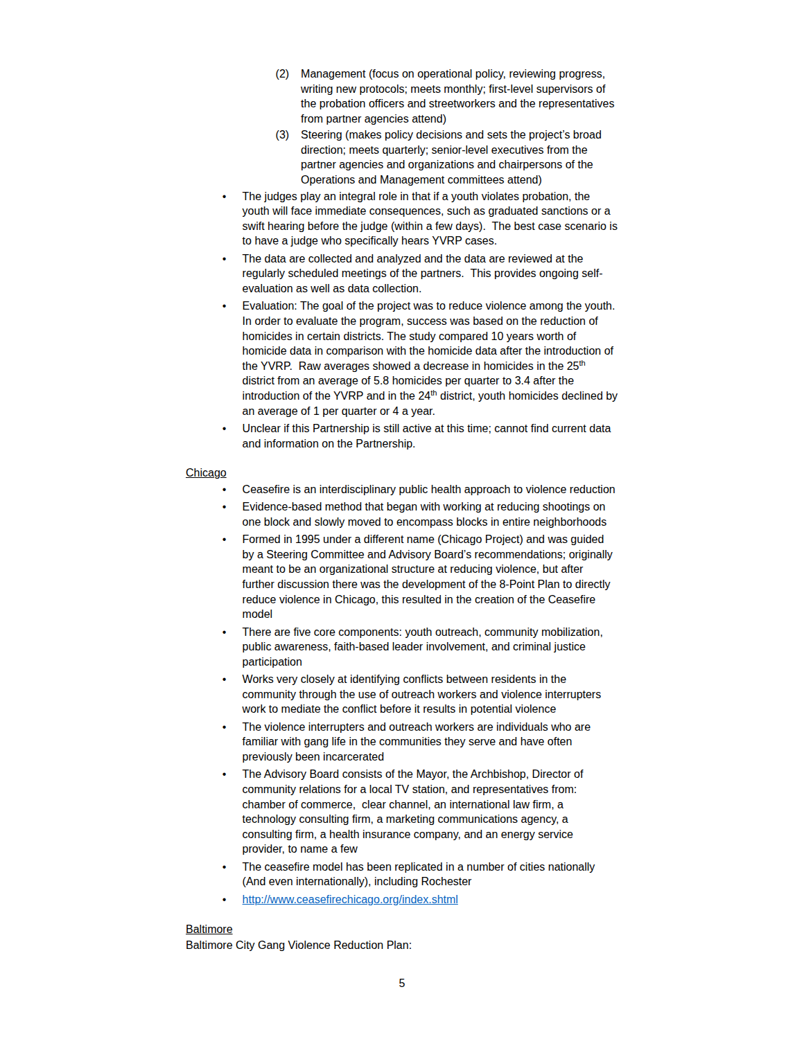(2) Management (focus on operational policy, reviewing progress, writing new protocols; meets monthly; first-level supervisors of the probation officers and streetworkers and the representatives from partner agencies attend)
(3) Steering (makes policy decisions and sets the project’s broad direction; meets quarterly; senior-level executives from the partner agencies and organizations and chairpersons of the Operations and Management committees attend)
The judges play an integral role in that if a youth violates probation, the youth will face immediate consequences, such as graduated sanctions or a swift hearing before the judge (within a few days). The best case scenario is to have a judge who specifically hears YVRP cases.
The data are collected and analyzed and the data are reviewed at the regularly scheduled meetings of the partners. This provides ongoing self-evaluation as well as data collection.
Evaluation: The goal of the project was to reduce violence among the youth. In order to evaluate the program, success was based on the reduction of homicides in certain districts. The study compared 10 years worth of homicide data in comparison with the homicide data after the introduction of the YVRP. Raw averages showed a decrease in homicides in the 25th district from an average of 5.8 homicides per quarter to 3.4 after the introduction of the YVRP and in the 24th district, youth homicides declined by an average of 1 per quarter or 4 a year.
Unclear if this Partnership is still active at this time; cannot find current data and information on the Partnership.
Chicago
Ceasefire is an interdisciplinary public health approach to violence reduction
Evidence-based method that began with working at reducing shootings on one block and slowly moved to encompass blocks in entire neighborhoods
Formed in 1995 under a different name (Chicago Project) and was guided by a Steering Committee and Advisory Board’s recommendations; originally meant to be an organizational structure at reducing violence, but after further discussion there was the development of the 8-Point Plan to directly reduce violence in Chicago, this resulted in the creation of the Ceasefire model
There are five core components: youth outreach, community mobilization, public awareness, faith-based leader involvement, and criminal justice participation
Works very closely at identifying conflicts between residents in the community through the use of outreach workers and violence interrupters work to mediate the conflict before it results in potential violence
The violence interrupters and outreach workers are individuals who are familiar with gang life in the communities they serve and have often previously been incarcerated
The Advisory Board consists of the Mayor, the Archbishop, Director of community relations for a local TV station, and representatives from: chamber of commerce, clear channel, an international law firm, a technology consulting firm, a marketing communications agency, a consulting firm, a health insurance company, and an energy service provider, to name a few
The ceasefire model has been replicated in a number of cities nationally (And even internationally), including Rochester
http://www.ceasefirechicago.org/index.shtml
Baltimore
Baltimore City Gang Violence Reduction Plan:
5